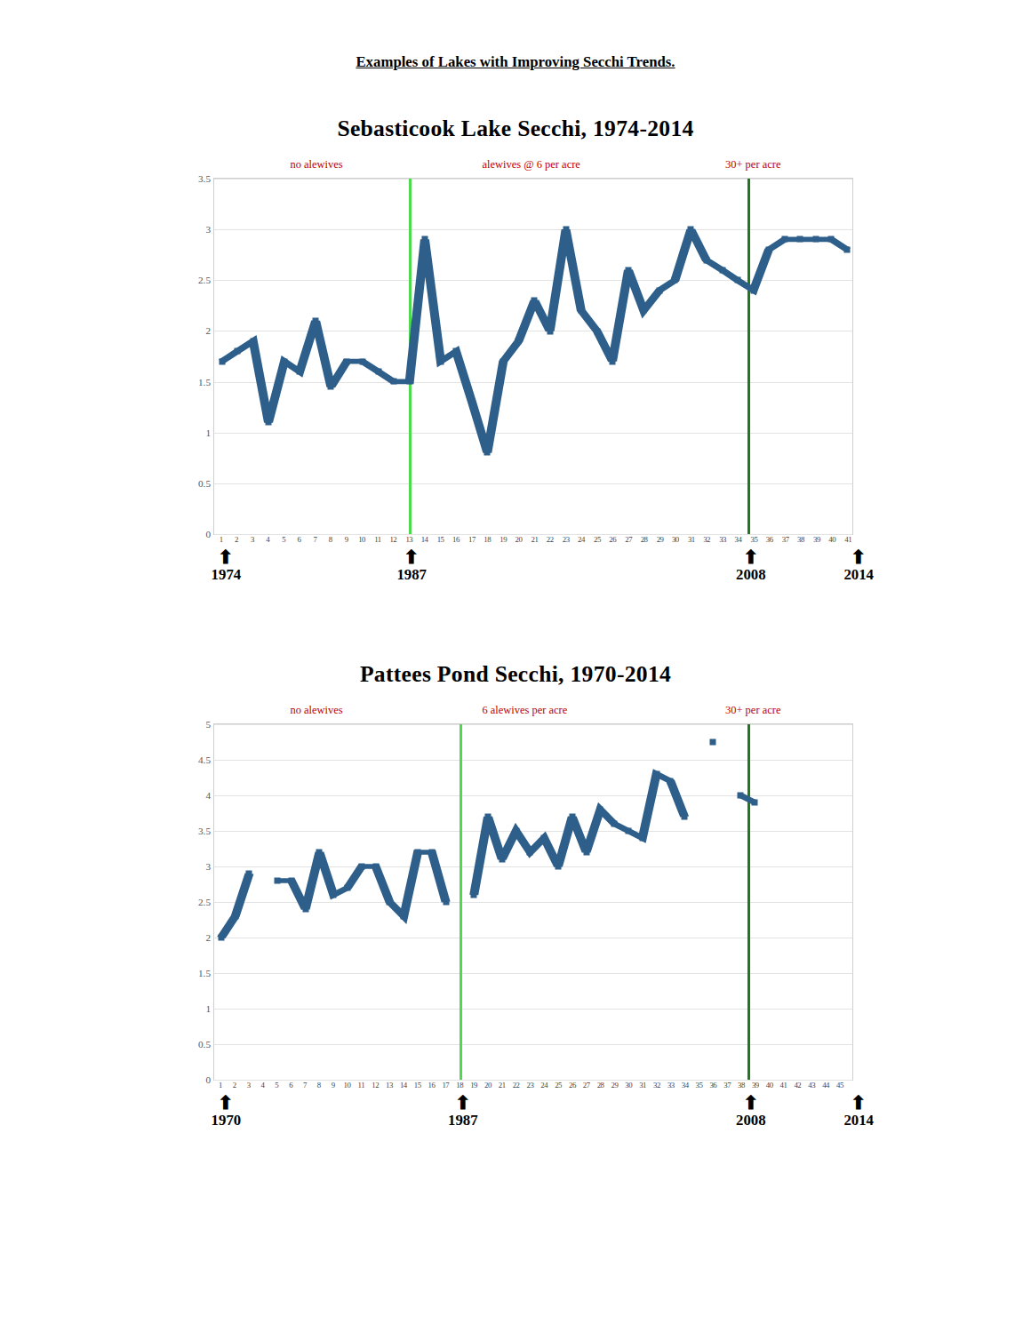Examples of Lakes with Improving Secchi Trends.
Sebasticook Lake Secchi, 1974-2014
no alewives alewives @ 6 per acre 30+ per acre
3.5
3
2.5
2
1.5
1
0.5
0
123 456 789 101112 131415 161718 192021 222324 252627 282930 313233 343536 373839 4041
⬆1974
⬆1987
⬆2008
⬆2014
Pattees Pond Secchi, 1970-2014
no alewives 6 alewives per acre 30+ per acre
5
4.5
4
3.5
3
2.5
2
1.5
1
0.5
0
123 456 789 101112 131415 161718 192021 222324 252627 282930 313233 343536 373839 404142 434445
⬆1970
⬆1987
⬆2008
⬆2014